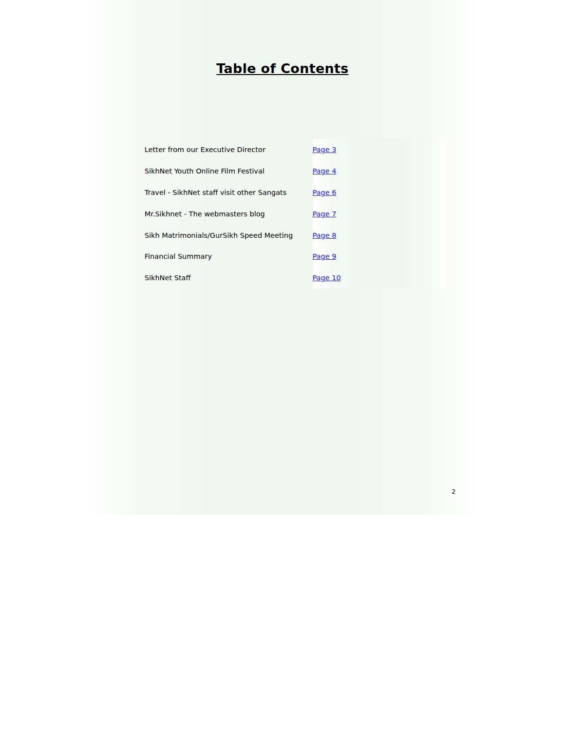Table of Contents
| Letter from our Executive Director | Page 3 |
| SikhNet Youth Online Film Festival | Page 4 |
| Travel - SikhNet staff visit other Sangats | Page 6 |
| Mr.Sikhnet - The webmasters blog | Page 7 |
| Sikh Matrimonials/GurSikh Speed Meeting | Page 8 |
| Financial Summary | Page 9 |
| SikhNet Staff | Page 10 |
2